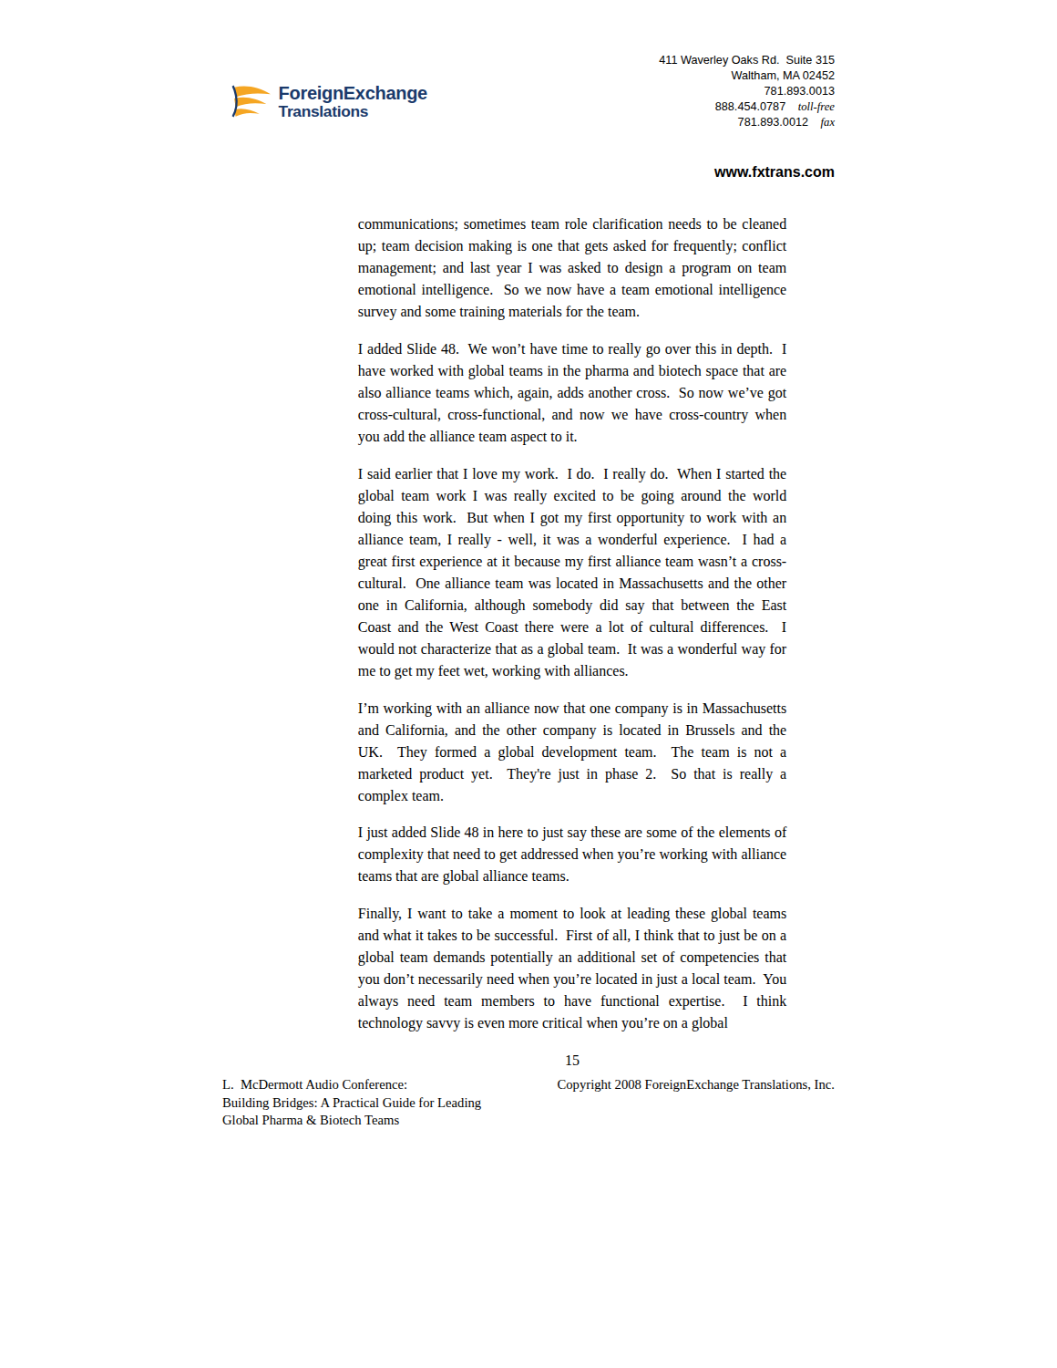ForeignExchange
Translations
411 Waverley Oaks Rd. Suite 315
Waltham, MA 02452
781.893.0013
888.454.0787 toll-free
781.893.0012 fax
www.fxtrans.com
communications; sometimes team role clarification needs to be cleaned up; team decision making is one that gets asked for frequently; conflict management; and last year I was asked to design a program on team emotional intelligence. So we now have a team emotional intelligence survey and some training materials for the team.
I added Slide 48. We won’t have time to really go over this in depth. I have worked with global teams in the pharma and biotech space that are also alliance teams which, again, adds another cross. So now we’ve got cross-cultural, cross-functional, and now we have cross-country when you add the alliance team aspect to it.
I said earlier that I love my work. I do. I really do. When I started the global team work I was really excited to be going around the world doing this work. But when I got my first opportunity to work with an alliance team, I really - well, it was a wonderful experience. I had a great first experience at it because my first alliance team wasn’t a cross-cultural. One alliance team was located in Massachusetts and the other one in California, although somebody did say that between the East Coast and the West Coast there were a lot of cultural differences. I would not characterize that as a global team. It was a wonderful way for me to get my feet wet, working with alliances.
I’m working with an alliance now that one company is in Massachusetts and California, and the other company is located in Brussels and the UK. They formed a global development team. The team is not a marketed product yet. They're just in phase 2. So that is really a complex team.
I just added Slide 48 in here to just say these are some of the elements of complexity that need to get addressed when you’re working with alliance teams that are global alliance teams.
Finally, I want to take a moment to look at leading these global teams and what it takes to be successful. First of all, I think that to just be on a global team demands potentially an additional set of competencies that you don’t necessarily need when you’re located in just a local team. You always need team members to have functional expertise. I think technology savvy is even more critical when you’re on a global
15
L. McDermott Audio Conference:
Building Bridges: A Practical Guide for Leading
Global Pharma & Biotech Teams
Copyright 2008 ForeignExchange Translations, Inc.